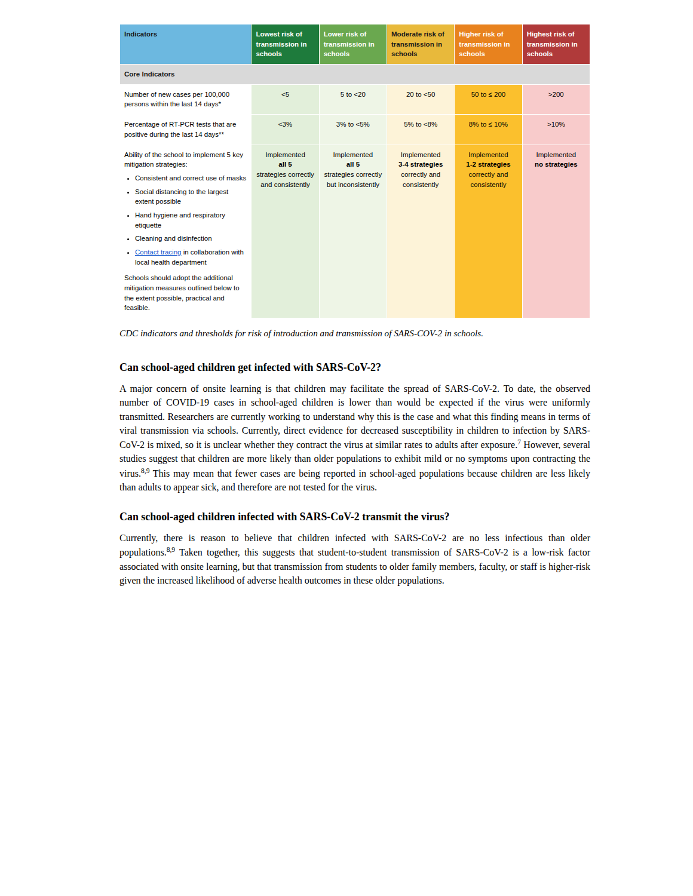| Indicators | Lowest risk of transmission in schools | Lower risk of transmission in schools | Moderate risk of transmission in schools | Higher risk of transmission in schools | Highest risk of transmission in schools |
| --- | --- | --- | --- | --- | --- |
| Core Indicators |
| Number of new cases per 100,000 persons within the last 14 days* | <5 | 5 to <20 | 20 to <50 | 50 to ≤ 200 | >200 |
| Percentage of RT-PCR tests that are positive during the last 14 days** | <3% | 3% to <5% | 5% to <8% | 8% to ≤ 10% | >10% |
| Ability of the school to implement 5 key mitigation strategies: Consistent and correct use of masks Social distancing to the largest extent possible Hand hygiene and respiratory etiquette Cleaning and disinfection Contact tracing in collaboration with local health department Schools should adopt the additional mitigation measures outlined below to the extent possible, practical and feasible. | Implemented all 5 strategies correctly and consistently | Implemented all 5 strategies correctly but inconsistently | Implemented 3-4 strategies correctly and consistently | Implemented 1-2 strategies correctly and consistently | Implemented no strategies |
CDC indicators and thresholds for risk of introduction and transmission of SARS-COV-2 in schools.
Can school-aged children get infected with SARS-CoV-2?
A major concern of onsite learning is that children may facilitate the spread of SARS-CoV-2. To date, the observed number of COVID-19 cases in school-aged children is lower than would be expected if the virus were uniformly transmitted. Researchers are currently working to understand why this is the case and what this finding means in terms of viral transmission via schools. Currently, direct evidence for decreased susceptibility in children to infection by SARS-CoV-2 is mixed, so it is unclear whether they contract the virus at similar rates to adults after exposure.7 However, several studies suggest that children are more likely than older populations to exhibit mild or no symptoms upon contracting the virus.8,9 This may mean that fewer cases are being reported in school-aged populations because children are less likely than adults to appear sick, and therefore are not tested for the virus.
Can school-aged children infected with SARS-CoV-2 transmit the virus?
Currently, there is reason to believe that children infected with SARS-CoV-2 are no less infectious than older populations.8,9 Taken together, this suggests that student-to-student transmission of SARS-CoV-2 is a low-risk factor associated with onsite learning, but that transmission from students to older family members, faculty, or staff is higher-risk given the increased likelihood of adverse health outcomes in these older populations.